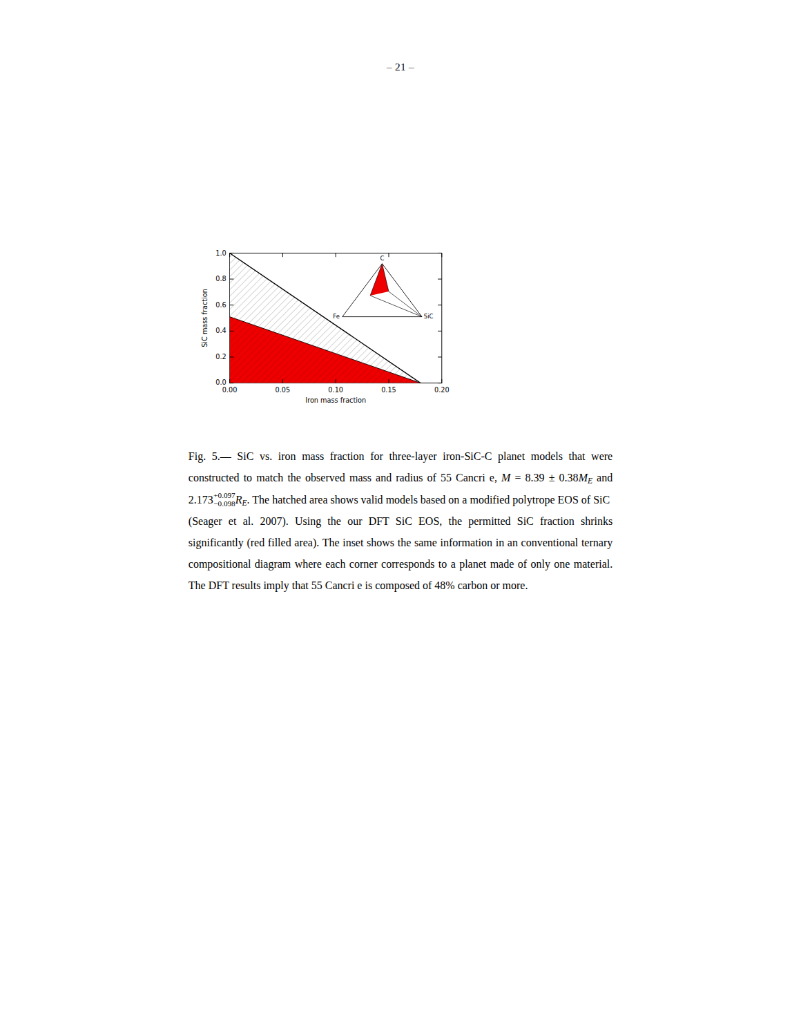– 21 –
0.0 0.2 0.4 0.6 0.8 1.0 0.00 0.05 0.10 0.15 0.20 Iron mass fraction SiC mass fraction C Fe SiC
Fig. 5.— SiC vs. iron mass fraction for three-layer iron-SiC-C planet models that were constructed to match the observed mass and radius of 55 Cancri e, M = 8.39 ± 0.38ME and 2.173+0.097−0.098 RE. The hatched area shows valid models based on a modified polytrope EOS of SiC (Seager et al. 2007). Using the our DFT SiC EOS, the permitted SiC fraction shrinks significantly (red filled area). The inset shows the same information in an conventional ternary compositional diagram where each corner corresponds to a planet made of only one material. The DFT results imply that 55 Cancri e is composed of 48% carbon or more.